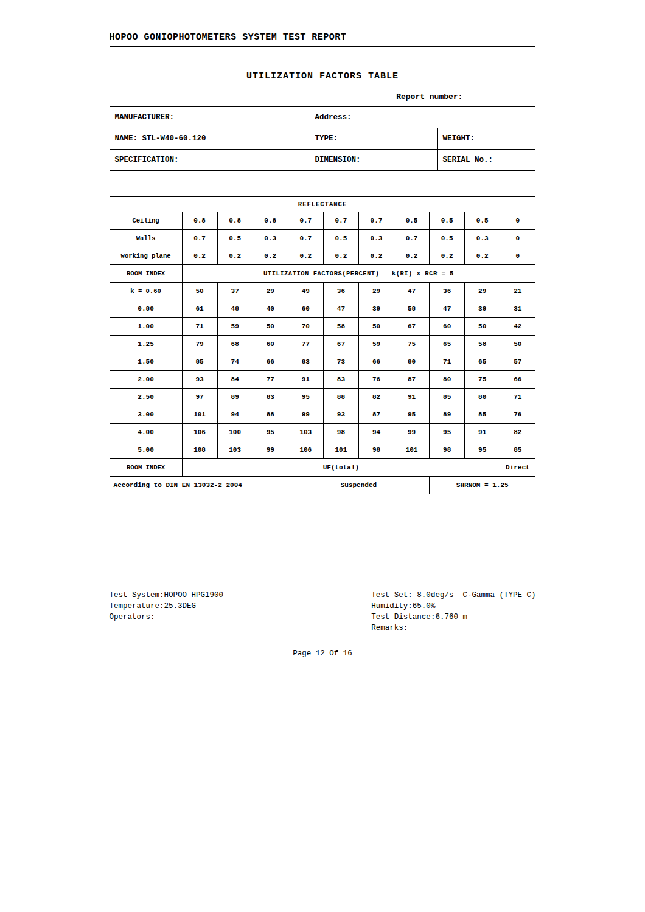HOPOO GONIOPHOTOMETERS SYSTEM TEST REPORT
UTILIZATION FACTORS TABLE
Report number:
| MANUFACTURER: | Address: |
| NAME: STL-W40-60.120 | TYPE: | WEIGHT: |
| SPECIFICATION: | DIMENSION: | SERIAL No.: |
| REFLECTANCE |
| Ceiling | 0.8 | 0.8 | 0.8 | 0.7 | 0.7 | 0.7 | 0.5 | 0.5 | 0.5 | 0 |
| Walls | 0.7 | 0.5 | 0.3 | 0.7 | 0.5 | 0.3 | 0.7 | 0.5 | 0.3 | 0 |
| Working plane | 0.2 | 0.2 | 0.2 | 0.2 | 0.2 | 0.2 | 0.2 | 0.2 | 0.2 | 0 |
| ROOM INDEX | UTILIZATION FACTORS(PERCENT) k(RI) x RCR = 5 |
| k = 0.60 | 50 | 37 | 29 | 49 | 36 | 29 | 47 | 36 | 29 | 21 |
| 0.80 | 61 | 48 | 40 | 60 | 47 | 39 | 58 | 47 | 39 | 31 |
| 1.00 | 71 | 59 | 50 | 70 | 58 | 50 | 67 | 60 | 50 | 42 |
| 1.25 | 79 | 68 | 60 | 77 | 67 | 59 | 75 | 65 | 58 | 50 |
| 1.50 | 85 | 74 | 66 | 83 | 73 | 66 | 80 | 71 | 65 | 57 |
| 2.00 | 93 | 84 | 77 | 91 | 83 | 76 | 87 | 80 | 75 | 66 |
| 2.50 | 97 | 89 | 83 | 95 | 88 | 82 | 91 | 85 | 80 | 71 |
| 3.00 | 101 | 94 | 88 | 99 | 93 | 87 | 95 | 89 | 85 | 76 |
| 4.00 | 106 | 100 | 95 | 103 | 98 | 94 | 99 | 95 | 91 | 82 |
| 5.00 | 108 | 103 | 99 | 106 | 101 | 98 | 101 | 98 | 95 | 85 |
| ROOM INDEX | UF(total) | Direct |
| According to DIN EN 13032-2 2004 | Suspended | SHRNOM = 1.25 |
Test System:HOPOO HPG1900 Temperature:25.3DEG Operators:
Test Set: 8.0deg/s C-Gamma (TYPE C) Humidity:65.0% Test Distance:6.760 m Remarks:
Page 12 Of 16